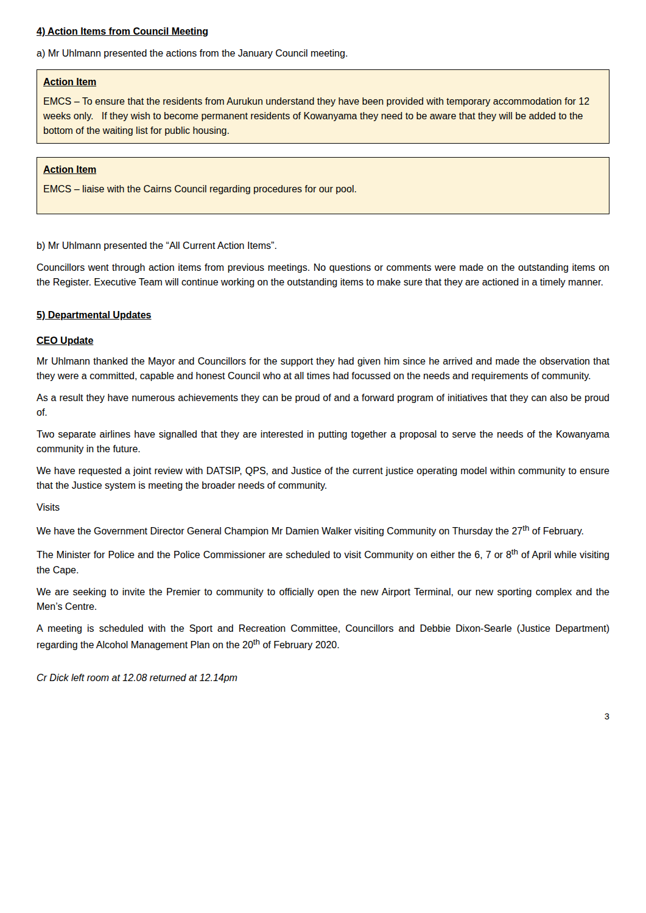4) Action Items from Council Meeting
a) Mr Uhlmann presented the actions from the January Council meeting.
Action Item
EMCS – To ensure that the residents from Aurukun understand they have been provided with temporary accommodation for 12 weeks only. If they wish to become permanent residents of Kowanyama they need to be aware that they will be added to the bottom of the waiting list for public housing.
Action Item
EMCS – liaise with the Cairns Council regarding procedures for our pool.
b) Mr Uhlmann presented the “All Current Action Items”.
Councillors went through action items from previous meetings. No questions or comments were made on the outstanding items on the Register. Executive Team will continue working on the outstanding items to make sure that they are actioned in a timely manner.
5) Departmental Updates
CEO Update
Mr Uhlmann thanked the Mayor and Councillors for the support they had given him since he arrived and made the observation that they were a committed, capable and honest Council who at all times had focussed on the needs and requirements of community.
As a result they have numerous achievements they can be proud of and a forward program of initiatives that they can also be proud of.
Two separate airlines have signalled that they are interested in putting together a proposal to serve the needs of the Kowanyama community in the future.
We have requested a joint review with DATSIP, QPS, and Justice of the current justice operating model within community to ensure that the Justice system is meeting the broader needs of community.
Visits
We have the Government Director General Champion Mr Damien Walker visiting Community on Thursday the 27th of February.
The Minister for Police and the Police Commissioner are scheduled to visit Community on either the 6, 7 or 8th of April while visiting the Cape.
We are seeking to invite the Premier to community to officially open the new Airport Terminal, our new sporting complex and the Men’s Centre.
A meeting is scheduled with the Sport and Recreation Committee, Councillors and Debbie Dixon-Searle (Justice Department) regarding the Alcohol Management Plan on the 20th of February 2020.
Cr Dick left room at 12.08 returned at 12.14pm
3